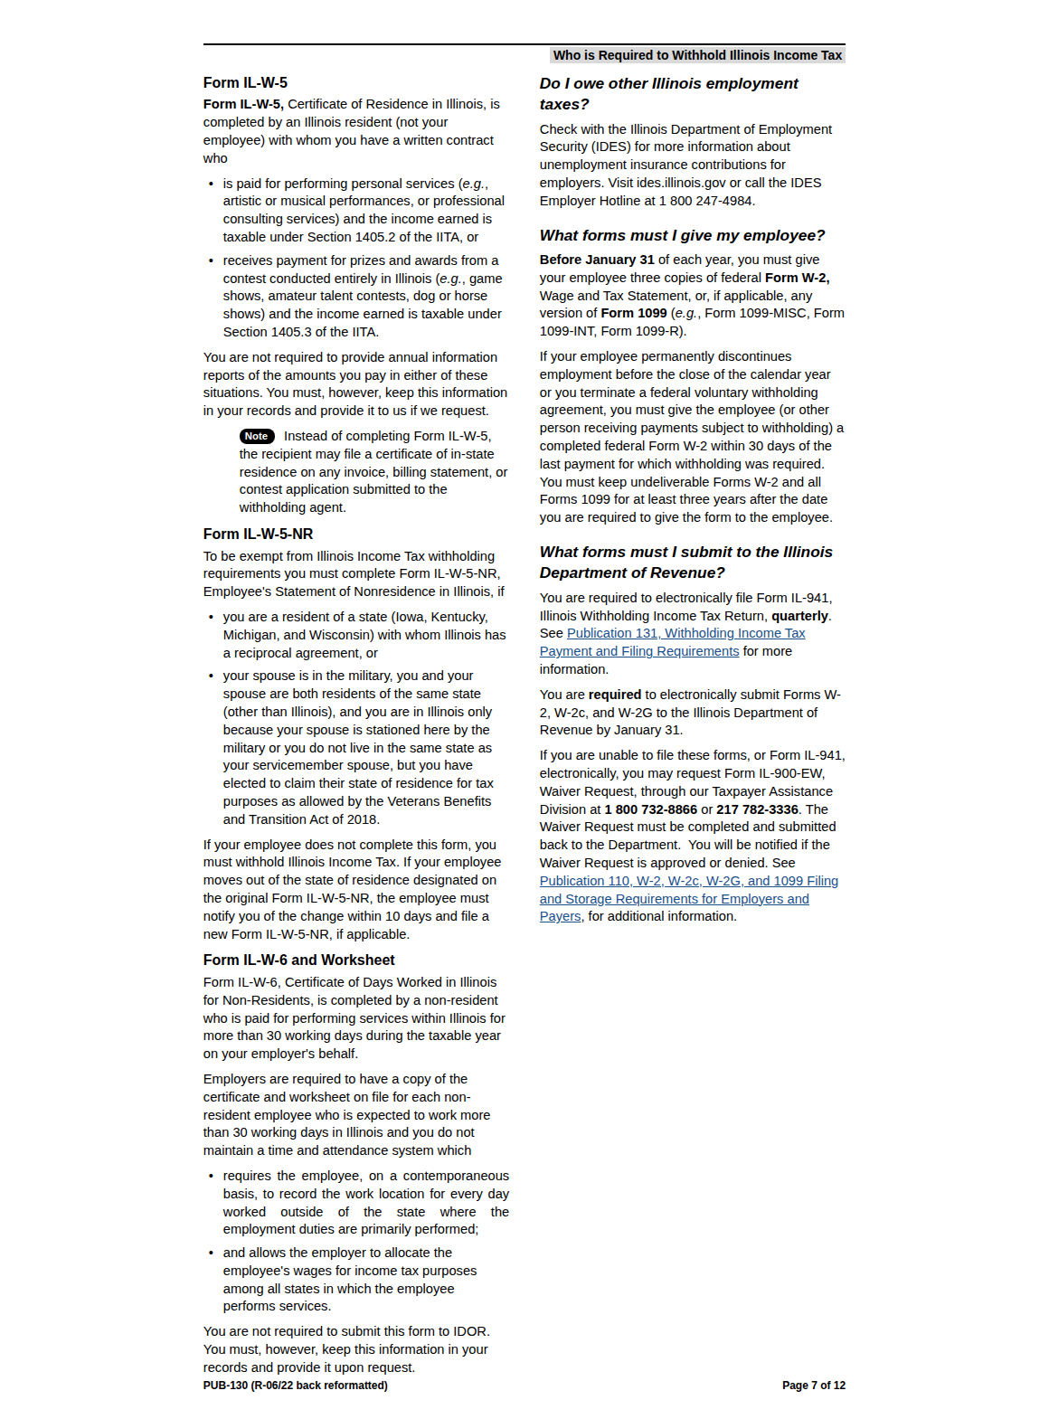Who is Required to Withhold Illinois Income Tax
Form IL-W-5
Form IL-W-5, Certificate of Residence in Illinois, is completed by an Illinois resident (not your employee) with whom you have a written contract who
is paid for performing personal services (e.g., artistic or musical performances, or professional consulting services) and the income earned is taxable under Section 1405.2 of the IITA, or
receives payment for prizes and awards from a contest conducted entirely in Illinois (e.g., game shows, amateur talent contests, dog or horse shows) and the income earned is taxable under Section 1405.3 of the IITA.
You are not required to provide annual information reports of the amounts you pay in either of these situations. You must, however, keep this information in your records and provide it to us if we request.
Note Instead of completing Form IL-W-5, the recipient may file a certificate of in-state residence on any invoice, billing statement, or contest application submitted to the withholding agent.
Form IL-W-5-NR
To be exempt from Illinois Income Tax withholding requirements you must complete Form IL-W-5-NR, Employee's Statement of Nonresidence in Illinois, if
you are a resident of a state (Iowa, Kentucky, Michigan, and Wisconsin) with whom Illinois has a reciprocal agreement, or
your spouse is in the military, you and your spouse are both residents of the same state (other than Illinois), and you are in Illinois only because your spouse is stationed here by the military or you do not live in the same state as your servicemember spouse, but you have elected to claim their state of residence for tax purposes as allowed by the Veterans Benefits and Transition Act of 2018.
If your employee does not complete this form, you must withhold Illinois Income Tax. If your employee moves out of the state of residence designated on the original Form IL-W-5-NR, the employee must notify you of the change within 10 days and file a new Form IL-W-5-NR, if applicable.
Form IL-W-6 and Worksheet
Form IL-W-6, Certificate of Days Worked in Illinois for Non-Residents, is completed by a non-resident who is paid for performing services within Illinois for more than 30 working days during the taxable year on your employer's behalf.
Employers are required to have a copy of the certificate and worksheet on file for each non-resident employee who is expected to work more than 30 working days in Illinois and you do not maintain a time and attendance system which
requires the employee, on a contemporaneous basis, to record the work location for every day worked outside of the state where the employment duties are primarily performed;
and allows the employer to allocate the employee's wages for income tax purposes among all states in which the employee performs services.
You are not required to submit this form to IDOR. You must, however, keep this information in your records and provide it upon request.
Do I owe other Illinois employment taxes?
Check with the Illinois Department of Employment Security (IDES) for more information about unemployment insurance contributions for employers. Visit ides.illinois.gov or call the IDES Employer Hotline at 1 800 247-4984.
What forms must I give my employee?
Before January 31 of each year, you must give your employee three copies of federal Form W-2, Wage and Tax Statement, or, if applicable, any version of Form 1099 (e.g., Form 1099-MISC, Form 1099-INT, Form 1099-R).
If your employee permanently discontinues employment before the close of the calendar year or you terminate a federal voluntary withholding agreement, you must give the employee (or other person receiving payments subject to withholding) a completed federal Form W-2 within 30 days of the last payment for which withholding was required. You must keep undeliverable Forms W-2 and all Forms 1099 for at least three years after the date you are required to give the form to the employee.
What forms must I submit to the Illinois Department of Revenue?
You are required to electronically file Form IL-941, Illinois Withholding Income Tax Return, quarterly. See Publication 131, Withholding Income Tax Payment and Filing Requirements for more information.
You are required to electronically submit Forms W-2, W-2c, and W-2G to the Illinois Department of Revenue by January 31.
If you are unable to file these forms, or Form IL-941, electronically, you may request Form IL-900-EW, Waiver Request, through our Taxpayer Assistance Division at 1 800 732-8866 or 217 782-3336. The Waiver Request must be completed and submitted back to the Department. You will be notified if the Waiver Request is approved or denied. See Publication 110, W-2, W-2c, W-2G, and 1099 Filing and Storage Requirements for Employers and Payers, for additional information.
PUB-130 (R-06/22 back reformatted)
Page 7 of 12